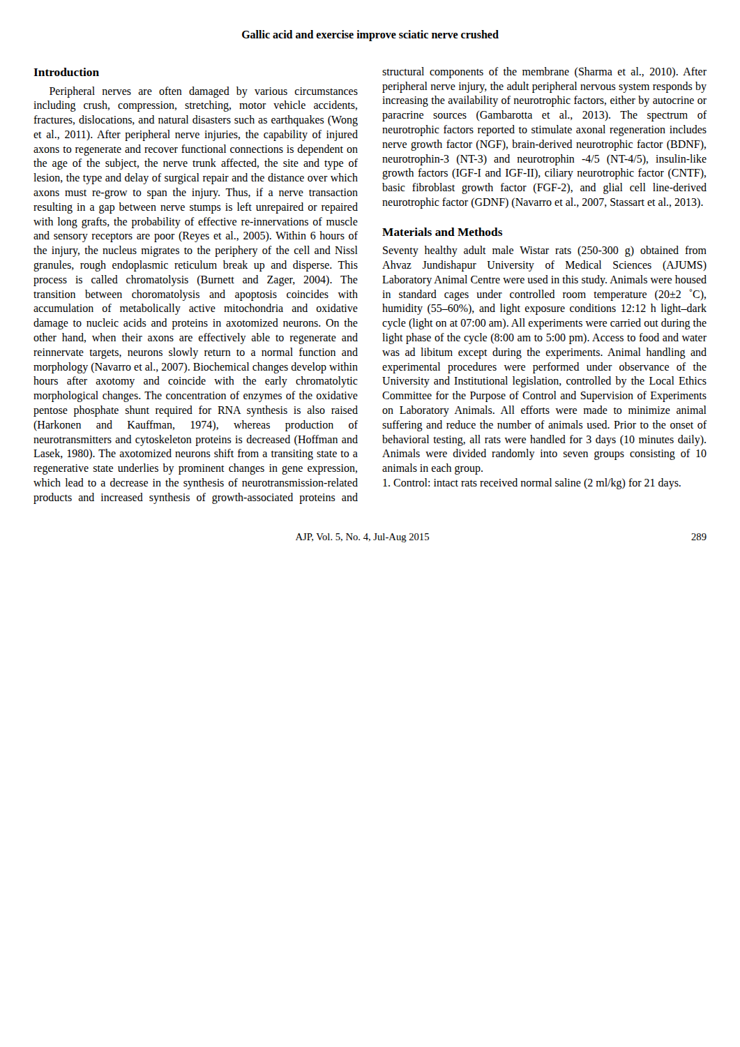Gallic acid and exercise improve sciatic nerve crushed
Introduction
Peripheral nerves are often damaged by various circumstances including crush, compression, stretching, motor vehicle accidents, fractures, dislocations, and natural disasters such as earthquakes (Wong et al., 2011). After peripheral nerve injuries, the capability of injured axons to regenerate and recover functional connections is dependent on the age of the subject, the nerve trunk affected, the site and type of lesion, the type and delay of surgical repair and the distance over which axons must re-grow to span the injury. Thus, if a nerve transaction resulting in a gap between nerve stumps is left unrepaired or repaired with long grafts, the probability of effective re-innervations of muscle and sensory receptors are poor (Reyes et al., 2005). Within 6 hours of the injury, the nucleus migrates to the periphery of the cell and Nissl granules, rough endoplasmic reticulum break up and disperse. This process is called chromatolysis (Burnett and Zager, 2004). The transition between choromatolysis and apoptosis coincides with accumulation of metabolically active mitochondria and oxidative damage to nucleic acids and proteins in axotomized neurons. On the other hand, when their axons are effectively able to regenerate and reinnervate targets, neurons slowly return to a normal function and morphology (Navarro et al., 2007). Biochemical changes develop within hours after axotomy and coincide with the early chromatolytic morphological changes. The concentration of enzymes of the oxidative pentose phosphate shunt required for RNA synthesis is also raised (Harkonen and Kauffman, 1974), whereas production of neurotransmitters and cytoskeleton proteins is decreased (Hoffman and Lasek, 1980). The axotomized neurons shift from a transiting state to a regenerative state underlies by prominent changes in gene expression, which lead to a decrease in the synthesis of neurotransmission-related products and increased synthesis of growth-associated proteins and structural components of the membrane (Sharma et al., 2010). After peripheral nerve injury, the adult peripheral nervous system responds by increasing the availability of neurotrophic factors, either by autocrine or paracrine sources (Gambarotta et al., 2013). The spectrum of neurotrophic factors reported to stimulate axonal regeneration includes nerve growth factor (NGF), brain-derived neurotrophic factor (BDNF), neurotrophin-3 (NT-3) and neurotrophin -4/5 (NT-4/5), insulin-like growth factors (IGF-I and IGF-II), ciliary neurotrophic factor (CNTF), basic fibroblast growth factor (FGF-2), and glial cell line-derived neurotrophic factor (GDNF) (Navarro et al., 2007, Stassart et al., 2013).
Materials and Methods
Seventy healthy adult male Wistar rats (250-300 g) obtained from Ahvaz Jundishapur University of Medical Sciences (AJUMS) Laboratory Animal Centre were used in this study. Animals were housed in standard cages under controlled room temperature (20±2 ˚C), humidity (55–60%), and light exposure conditions 12:12 h light–dark cycle (light on at 07:00 am). All experiments were carried out during the light phase of the cycle (8:00 am to 5:00 pm). Access to food and water was ad libitum except during the experiments. Animal handling and experimental procedures were performed under observance of the University and Institutional legislation, controlled by the Local Ethics Committee for the Purpose of Control and Supervision of Experiments on Laboratory Animals. All efforts were made to minimize animal suffering and reduce the number of animals used. Prior to the onset of behavioral testing, all rats were handled for 3 days (10 minutes daily). Animals were divided randomly into seven groups consisting of 10 animals in each group.
1. Control: intact rats received normal saline (2 ml/kg) for 21 days.
AJP, Vol. 5, No. 4, Jul-Aug 2015 289